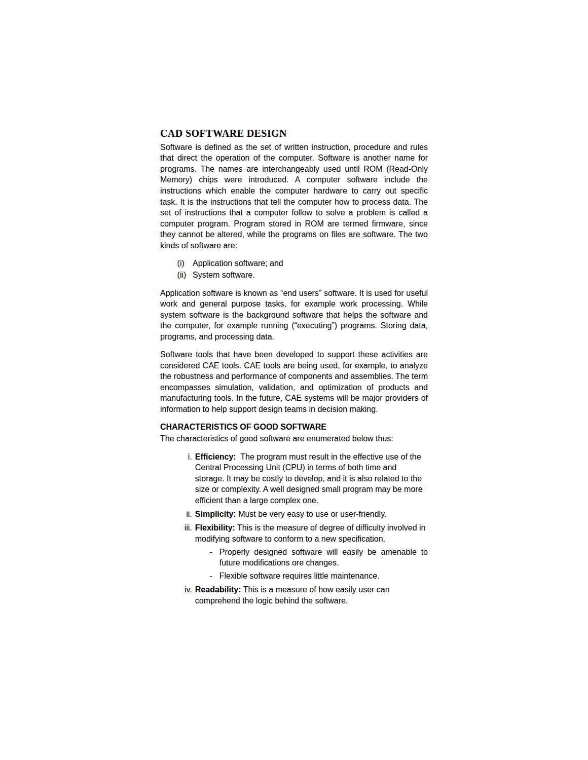CAD SOFTWARE DESIGN
Software is defined as the set of written instruction, procedure and rules that direct the operation of the computer. Software is another name for programs. The names are interchangeably used until ROM (Read-Only Memory) chips were introduced. A computer software include the instructions which enable the computer hardware to carry out specific task. It is the instructions that tell the computer how to process data. The set of instructions that a computer follow to solve a problem is called a computer program. Program stored in ROM are termed firmware, since they cannot be altered, while the programs on files are software. The two kinds of software are:
(i) Application software; and
(ii) System software.
Application software is known as “end users” software. It is used for useful work and general purpose tasks, for example work processing. While system software is the background software that helps the software and the computer, for example running (“executing”) programs. Storing data, programs, and processing data.
Software tools that have been developed to support these activities are considered CAE tools. CAE tools are being used, for example, to analyze the robustness and performance of components and assemblies. The term encompasses simulation, validation, and optimization of products and manufacturing tools. In the future, CAE systems will be major providers of information to help support design teams in decision making.
Characteristics of Good Software
The characteristics of good software are enumerated below thus:
Efficiency: The program must result in the effective use of the Central Processing Unit (CPU) in terms of both time and storage. It may be costly to develop, and it is also related to the size or complexity. A well designed small program may be more efficient than a large complex one.
Simplicity: Must be very easy to use or user-friendly.
Flexibility: This is the measure of degree of difficulty involved in modifying software to conform to a new specification.
Properly designed software will easily be amenable to future modifications ore changes.
Flexible software requires little maintenance.
Readability: This is a measure of how easily user can comprehend the logic behind the software.